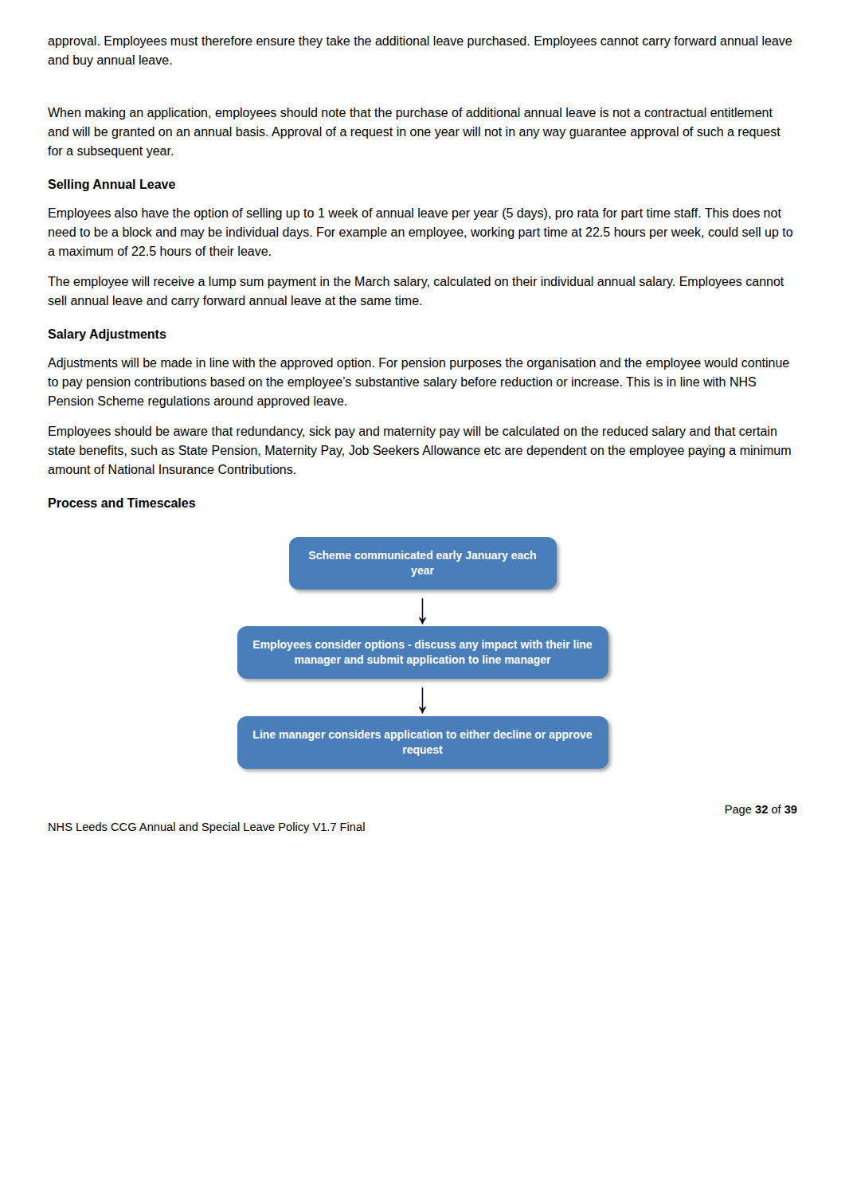approval. Employees must therefore ensure they take the additional leave purchased. Employees cannot carry forward annual leave and buy annual leave.
When making an application, employees should note that the purchase of additional annual leave is not a contractual entitlement and will be granted on an annual basis. Approval of a request in one year will not in any way guarantee approval of such a request for a subsequent year.
Selling Annual Leave
Employees also have the option of selling up to 1 week of annual leave per year (5 days), pro rata for part time staff. This does not need to be a block and may be individual days. For example an employee, working part time at 22.5 hours per week, could sell up to a maximum of 22.5 hours of their leave.
The employee will receive a lump sum payment in the March salary, calculated on their individual annual salary. Employees cannot sell annual leave and carry forward annual leave at the same time.
Salary Adjustments
Adjustments will be made in line with the approved option. For pension purposes the organisation and the employee would continue to pay pension contributions based on the employee’s substantive salary before reduction or increase. This is in line with NHS Pension Scheme regulations around approved leave.
Employees should be aware that redundancy, sick pay and maternity pay will be calculated on the reduced salary and that certain state benefits, such as State Pension, Maternity Pay, Job Seekers Allowance etc are dependent on the employee paying a minimum amount of National Insurance Contributions.
Process and Timescales
Scheme communicated early January each year
↓
Employees consider options - discuss any impact with their line manager and submit application to line manager
↓
Line manager considers application to either decline or approve request
Page 32 of 39
NHS Leeds CCG Annual and Special Leave Policy V1.7 Final